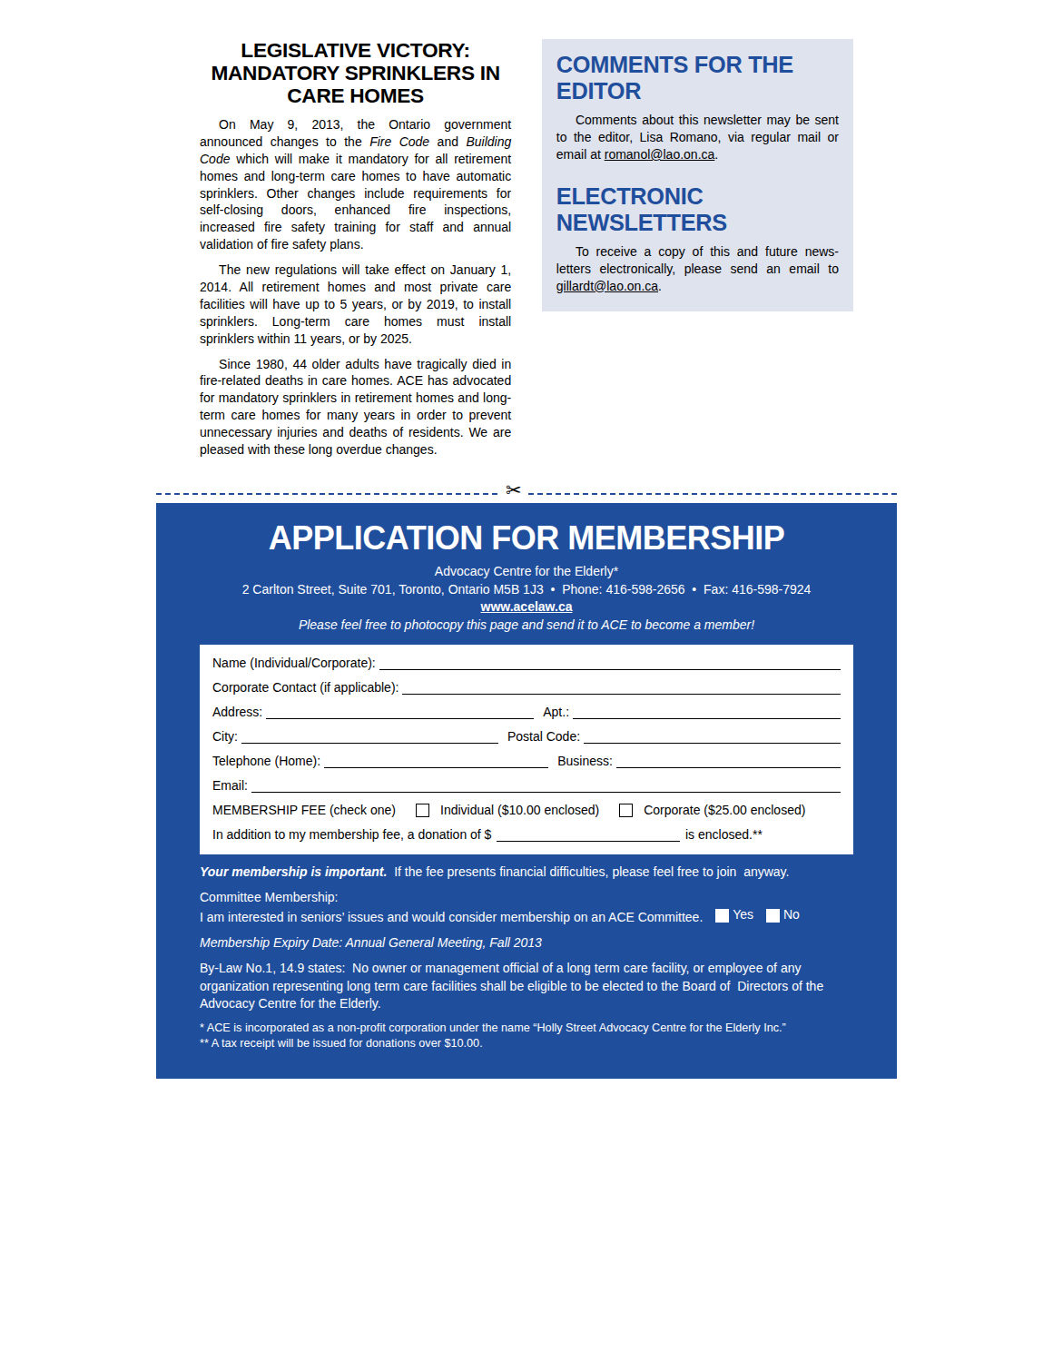Legislative Victory:
Mandatory Sprinklers in Care Homes
On May 9, 2013, the Ontario government announced changes to the Fire Code and Building Code which will make it mandatory for all retirement homes and long-term care homes to have automatic sprinklers. Other changes include requirements for self-closing doors, enhanced fire inspections, increased fire safety training for staff and annual validation of fire safety plans.
The new regulations will take effect on January 1, 2014. All retirement homes and most private care facilities will have up to 5 years, or by 2019, to install sprinklers. Long-term care homes must install sprinklers within 11 years, or by 2025.
Since 1980, 44 older adults have tragically died in fire-related deaths in care homes. ACE has advocated for mandatory sprinklers in retirement homes and long-term care homes for many years in order to prevent unnecessary injuries and deaths of residents. We are pleased with these long overdue changes.
Comments for the Editor
Comments about this newsletter may be sent to the editor, Lisa Romano, via regular mail or email at romanol@lao.on.ca.
Electronic Newsletters
To receive a copy of this and future news-letters electronically, please send an email to gillardt@lao.on.ca.
✂
Application for Membership
Advocacy Centre for the Elderly*
2 Carlton Street, Suite 701, Toronto, Ontario M5B 1J3 • Phone: 416-598-2656 • Fax: 416-598-7924
www.acelaw.ca
Please feel free to photocopy this page and send it to ACE to become a member!
Name (Individual/Corporate):
Corporate Contact (if applicable):
Address: Apt.:
City: Postal Code:
Telephone (Home): Business:
Email:
MEMBERSHIP FEE (check one) Individual ($10.00 enclosed) Corporate ($25.00 enclosed)
In addition to my membership fee, a donation of $ is enclosed.**
Your membership is important. If the fee presents financial difficulties, please feel free to join anyway.
Committee Membership:
I am interested in seniors’ issues and would consider membership on an ACE Committee. Yes No
Membership Expiry Date: Annual General Meeting, Fall 2013
By-Law No.1, 14.9 states: No owner or management official of a long term care facility, or employee of any organization representing long term care facilities shall be eligible to be elected to the Board of Directors of the Advocacy Centre for the Elderly.
* ACE is incorporated as a non-profit corporation under the name “Holly Street Advocacy Centre for the Elderly Inc.”
** A tax receipt will be issued for donations over $10.00.